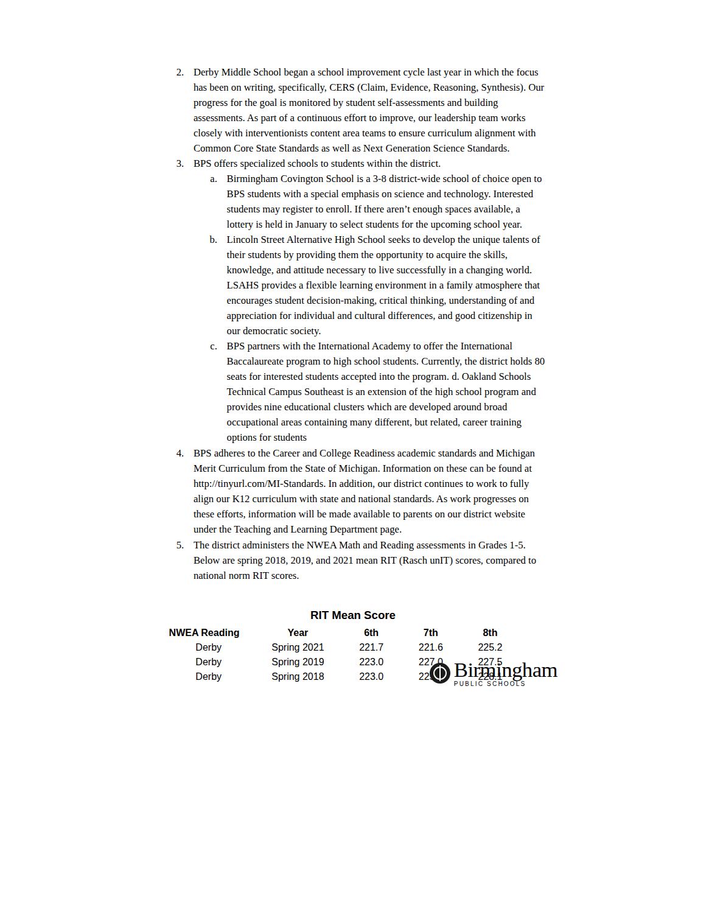Derby Middle School began a school improvement cycle last year in which the focus has been on writing, specifically, CERS (Claim, Evidence, Reasoning, Synthesis). Our progress for the goal is monitored by student self-assessments and building assessments. As part of a continuous effort to improve, our leadership team works closely with interventionists content area teams to ensure curriculum alignment with Common Core State Standards as well as Next Generation Science Standards.
BPS offers specialized schools to students within the district.
Birmingham Covington School is a 3-8 district-wide school of choice open to BPS students with a special emphasis on science and technology. Interested students may register to enroll. If there aren’t enough spaces available, a lottery is held in January to select students for the upcoming school year.
Lincoln Street Alternative High School seeks to develop the unique talents of their students by providing them the opportunity to acquire the skills, knowledge, and attitude necessary to live successfully in a changing world. LSAHS provides a flexible learning environment in a family atmosphere that encourages student decision-making, critical thinking, understanding of and appreciation for individual and cultural differences, and good citizenship in our democratic society.
BPS partners with the International Academy to offer the International Baccalaureate program to high school students. Currently, the district holds 80 seats for interested students accepted into the program. d. Oakland Schools Technical Campus Southeast is an extension of the high school program and provides nine educational clusters which are developed around broad occupational areas containing many different, but related, career training options for students
BPS adheres to the Career and College Readiness academic standards and Michigan Merit Curriculum from the State of Michigan. Information on these can be found at http://tinyurl.com/MI-Standards. In addition, our district continues to work to fully align our K12 curriculum with state and national standards. As work progresses on these efforts, information will be made available to parents on our district website under the Teaching and Learning Department page.
The district administers the NWEA Math and Reading assessments in Grades 1-5. Below are spring 2018, 2019, and 2021 mean RIT (Rasch unIT) scores, compared to national norm RIT scores.
RIT Mean Score
| NWEA Reading | Year | 6th | 7th | 8th |
| --- | --- | --- | --- | --- |
| Derby | Spring 2021 | 221.7 | 221.6 | 225.2 |
| Derby | Spring 2019 | 223.0 | 227.0 | 227.5 |
| Derby | Spring 2018 | 223.0 | 225.2 | 228.1 |
Birmingham PUBLIC SCHOOLS